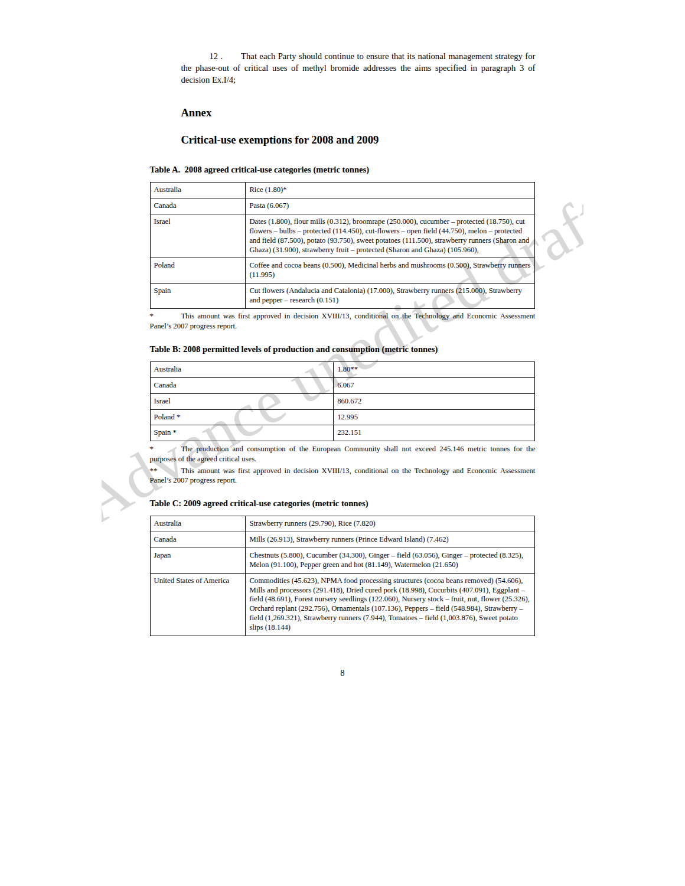Advance unedited draft
12 . That each Party should continue to ensure that its national management strategy for the phase-out of critical uses of methyl bromide addresses the aims specified in paragraph 3 of decision Ex.I/4;
Annex
Critical-use exemptions for 2008 and 2009
Table A. 2008 agreed critical-use categories (metric tonnes)
| Australia | Rice (1.80)* |
| Canada | Pasta (6.067) |
| Israel | Dates (1.800), flour mills (0.312), broomrape (250.000), cucumber – protected (18.750), cut flowers – bulbs – protected (114.450), cut-flowers – open field (44.750), melon – protected and field (87.500), potato (93.750), sweet potatoes (111.500), strawberry runners (Sharon and Ghaza) (31.900), strawberry fruit – protected (Sharon and Ghaza) (105.960), |
| Poland | Coffee and cocoa beans (0.500), Medicinal herbs and mushrooms (0.500), Strawberry runners (11.995) |
| Spain | Cut flowers (Andalucia and Catalonia) (17.000), Strawberry runners (215.000), Strawberry and pepper – research (0.151) |
*This amount was first approved in decision XVIII/13, conditional on the Technology and Economic Assessment Panel’s 2007 progress report.
Table B: 2008 permitted levels of production and consumption (metric tonnes)
| Australia | 1.80** |
| Canada | 6.067 |
| Israel | 860.672 |
| Poland * | 12.995 |
| Spain * | 232.151 |
*The production and consumption of the European Community shall not exceed 245.146 metric tonnes for the purposes of the agreed critical uses.
**This amount was first approved in decision XVIII/13, conditional on the Technology and Economic Assessment Panel’s 2007 progress report.
Table C: 2009 agreed critical-use categories (metric tonnes)
| Australia | Strawberry runners (29.790), Rice (7.820) |
| Canada | Mills (26.913), Strawberry runners (Prince Edward Island) (7.462) |
| Japan | Chestnuts (5.800), Cucumber (34.300), Ginger – field (63.056), Ginger – protected (8.325), Melon (91.100), Pepper green and hot (81.149), Watermelon (21.650) |
| United States of America | Commodities (45.623), NPMA food processing structures (cocoa beans removed) (54.606), Mills and processors (291.418), Dried cured pork (18.998), Cucurbits (407.091), Eggplant – field (48.691), Forest nursery seedlings (122.060), Nursery stock – fruit, nut, flower (25.326), Orchard replant (292.756), Ornamentals (107.136), Peppers – field (548.984), Strawberry – field (1,269.321), Strawberry runners (7.944), Tomatoes – field (1,003.876), Sweet potato slips (18.144) |
8